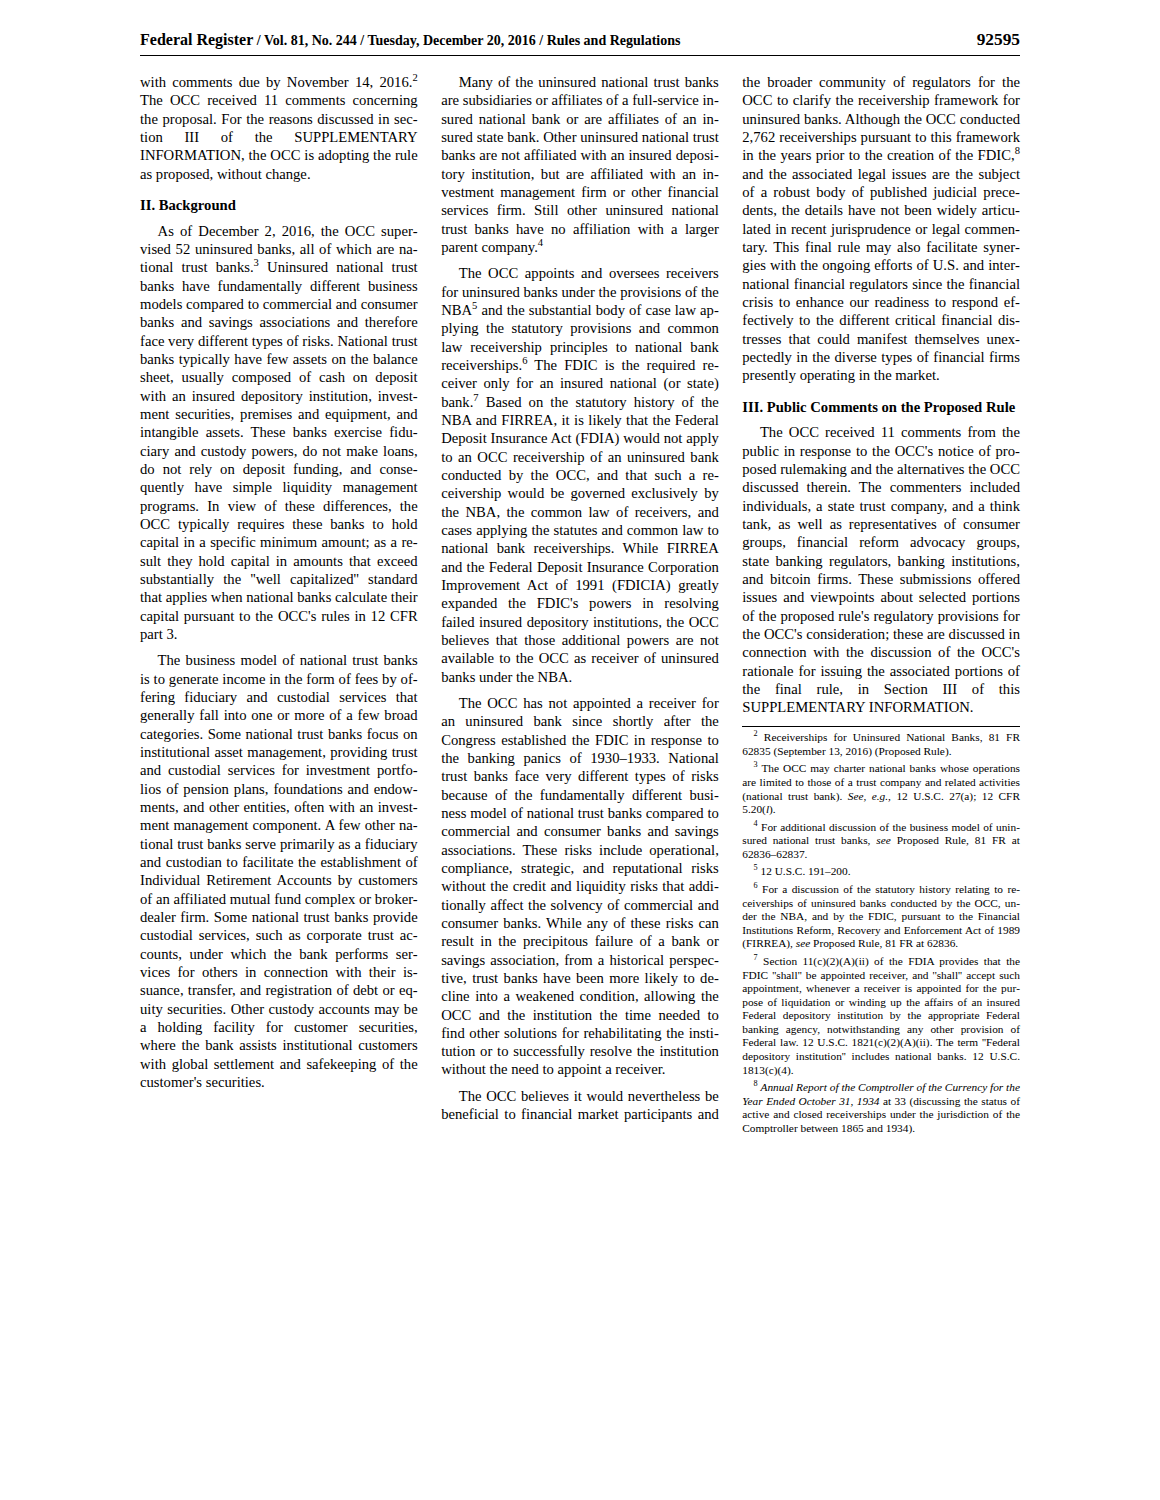Federal Register / Vol. 81, No. 244 / Tuesday, December 20, 2016 / Rules and Regulations
92595
with comments due by November 14, 2016.2 The OCC received 11 comments concerning the proposal. For the reasons discussed in section III of the SUPPLEMENTARY INFORMATION, the OCC is adopting the rule as proposed, without change.
II. Background
As of December 2, 2016, the OCC supervised 52 uninsured banks, all of which are national trust banks.3 Uninsured national trust banks have fundamentally different business models compared to commercial and consumer banks and savings associations and therefore face very different types of risks. National trust banks typically have few assets on the balance sheet, usually composed of cash on deposit with an insured depository institution, investment securities, premises and equipment, and intangible assets. These banks exercise fiduciary and custody powers, do not make loans, do not rely on deposit funding, and consequently have simple liquidity management programs. In view of these differences, the OCC typically requires these banks to hold capital in a specific minimum amount; as a result they hold capital in amounts that exceed substantially the ''well capitalized'' standard that applies when national banks calculate their capital pursuant to the OCC's rules in 12 CFR part 3.
The business model of national trust banks is to generate income in the form of fees by offering fiduciary and custodial services that generally fall into one or more of a few broad categories. Some national trust banks focus on institutional asset management, providing trust and custodial services for investment portfolios of pension plans, foundations and endowments, and other entities, often with an investment management component. A few other national trust banks serve primarily as a fiduciary and custodian to facilitate the establishment of Individual Retirement Accounts by customers of an affiliated mutual fund complex or broker-dealer firm. Some national trust banks provide custodial services, such as corporate trust accounts, under which the bank performs services for others in connection with their issuance, transfer, and registration of debt or equity securities. Other custody accounts may be a holding facility for customer securities, where the bank assists institutional customers with global settlement and safekeeping of the customer's securities.
Many of the uninsured national trust banks are subsidiaries or affiliates of a full-service insured national bank or are affiliates of an insured state bank. Other uninsured national trust banks are not affiliated with an insured depository institution, but are affiliated with an investment management firm or other financial services firm. Still other uninsured national trust banks have no affiliation with a larger parent company.4
The OCC appoints and oversees receivers for uninsured banks under the provisions of the NBA5 and the substantial body of case law applying the statutory provisions and common law receivership principles to national bank receiverships.6 The FDIC is the required receiver only for an insured national (or state) bank.7 Based on the statutory history of the NBA and FIRREA, it is likely that the Federal Deposit Insurance Act (FDIA) would not apply to an OCC receivership of an uninsured bank conducted by the OCC, and that such a receivership would be governed exclusively by the NBA, the common law of receivers, and cases applying the statutes and common law to national bank receiverships. While FIRREA and the Federal Deposit Insurance Corporation Improvement Act of 1991 (FDICIA) greatly expanded the FDIC's powers in resolving failed insured depository institutions, the OCC believes that those additional powers are not available to the OCC as receiver of uninsured banks under the NBA.
The OCC has not appointed a receiver for an uninsured bank since shortly after the Congress established the FDIC in response to the banking panics of 1930–1933. National trust banks face very different types of risks because of the fundamentally different business model of national trust banks compared to commercial and consumer banks and savings associations. These risks include operational, compliance, strategic, and reputational risks without the credit and liquidity risks that additionally affect the solvency of commercial and consumer banks. While any of these risks can result in the precipitous failure of a bank or savings association, from a historical perspective, trust banks have been more likely to decline into a weakened condition, allowing the OCC and the institution the time needed to find other solutions for rehabilitating the institution or to successfully resolve the institution without the need to appoint a receiver.
The OCC believes it would nevertheless be beneficial to financial market participants and the broader community of regulators for the OCC to clarify the receivership framework for uninsured banks. Although the OCC conducted 2,762 receiverships pursuant to this framework in the years prior to the creation of the FDIC,8 and the associated legal issues are the subject of a robust body of published judicial precedents, the details have not been widely articulated in recent jurisprudence or legal commentary. This final rule may also facilitate synergies with the ongoing efforts of U.S. and international financial regulators since the financial crisis to enhance our readiness to respond effectively to the different critical financial distresses that could manifest themselves unexpectedly in the diverse types of financial firms presently operating in the market.
III. Public Comments on the Proposed Rule
The OCC received 11 comments from the public in response to the OCC's notice of proposed rulemaking and the alternatives the OCC discussed therein. The commenters included individuals, a state trust company, and a think tank, as well as representatives of consumer groups, financial reform advocacy groups, state banking regulators, banking institutions, and bitcoin firms. These submissions offered issues and viewpoints about selected portions of the proposed rule's regulatory provisions for the OCC's consideration; these are discussed in connection with the discussion of the OCC's rationale for issuing the associated portions of the final rule, in Section III of this SUPPLEMENTARY INFORMATION.
2 Receiverships for Uninsured National Banks, 81 FR 62835 (September 13, 2016) (Proposed Rule).
3 The OCC may charter national banks whose operations are limited to those of a trust company and related activities (national trust bank). See, e.g., 12 U.S.C. 27(a); 12 CFR 5.20(l).
4 For additional discussion of the business model of uninsured national trust banks, see Proposed Rule, 81 FR at 62836–62837.
5 12 U.S.C. 191–200.
6 For a discussion of the statutory history relating to receiverships of uninsured banks conducted by the OCC, under the NBA, and by the FDIC, pursuant to the Financial Institutions Reform, Recovery and Enforcement Act of 1989 (FIRREA), see Proposed Rule, 81 FR at 62836.
7 Section 11(c)(2)(A)(ii) of the FDIA provides that the FDIC ''shall'' be appointed receiver, and ''shall'' accept such appointment, whenever a receiver is appointed for the purpose of liquidation or winding up the affairs of an insured Federal depository institution by the appropriate Federal banking agency, notwithstanding any other provision of Federal law. 12 U.S.C. 1821(c)(2)(A)(ii). The term ''Federal depository institution'' includes national banks. 12 U.S.C. 1813(c)(4).
8 Annual Report of the Comptroller of the Currency for the Year Ended October 31, 1934 at 33 (discussing the status of active and closed receiverships under the jurisdiction of the Comptroller between 1865 and 1934).